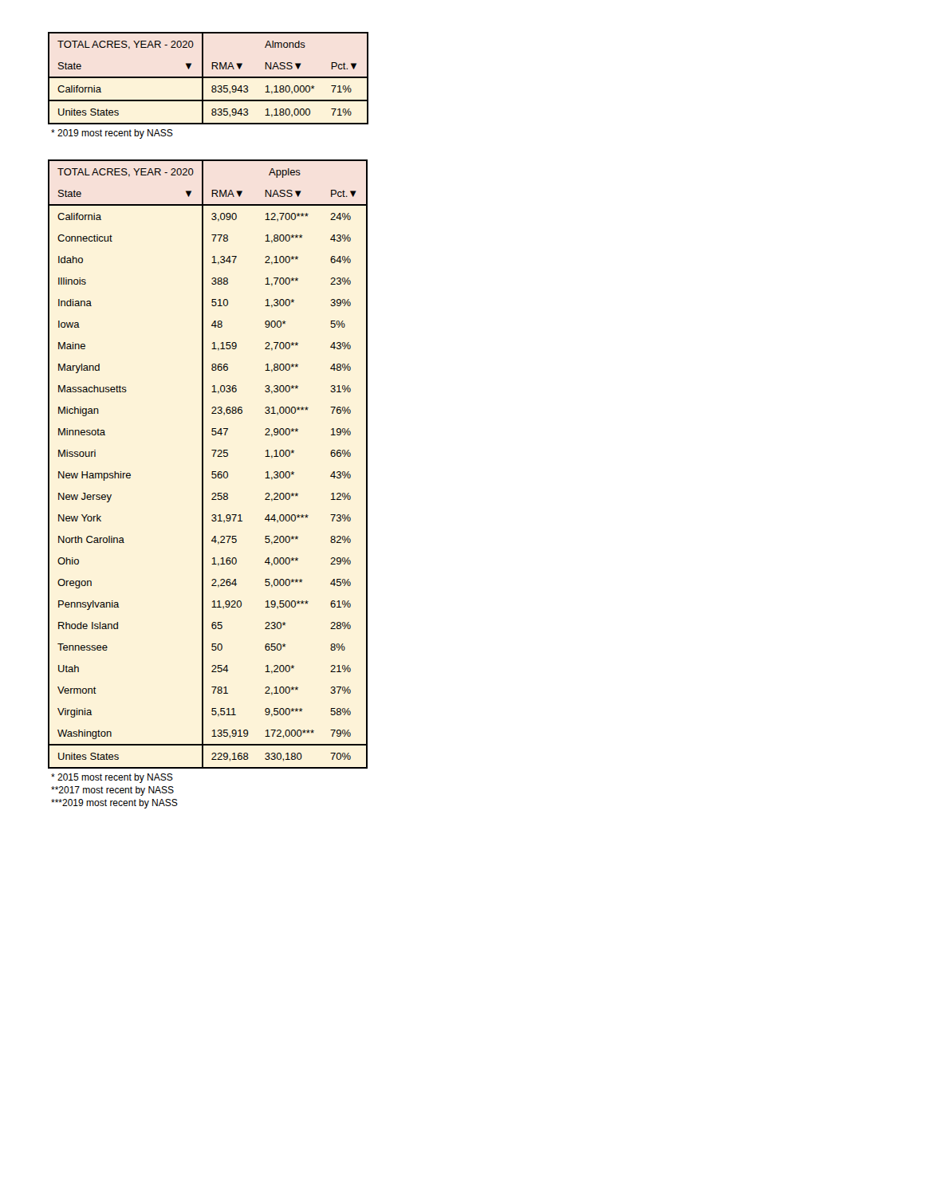| TOTAL ACRES, YEAR - 2020 | Almonds |
| --- | --- |
| State ▼ | RMA▼ | NASS▼ | Pct.▼ |
| California | 835,943 | 1,180,000* | 71% |
| Unites States | 835,943 | 1,180,000 | 71% |
* 2019 most recent by NASS
| TOTAL ACRES, YEAR - 2020 | Apples |
| --- | --- |
| State ▼ | RMA▼ | NASS▼ | Pct.▼ |
| California | 3,090 | 12,700*** | 24% |
| Connecticut | 778 | 1,800*** | 43% |
| Idaho | 1,347 | 2,100** | 64% |
| Illinois | 388 | 1,700** | 23% |
| Indiana | 510 | 1,300* | 39% |
| Iowa | 48 | 900* | 5% |
| Maine | 1,159 | 2,700** | 43% |
| Maryland | 866 | 1,800** | 48% |
| Massachusetts | 1,036 | 3,300** | 31% |
| Michigan | 23,686 | 31,000*** | 76% |
| Minnesota | 547 | 2,900** | 19% |
| Missouri | 725 | 1,100* | 66% |
| New Hampshire | 560 | 1,300* | 43% |
| New Jersey | 258 | 2,200** | 12% |
| New York | 31,971 | 44,000*** | 73% |
| North Carolina | 4,275 | 5,200** | 82% |
| Ohio | 1,160 | 4,000** | 29% |
| Oregon | 2,264 | 5,000*** | 45% |
| Pennsylvania | 11,920 | 19,500*** | 61% |
| Rhode Island | 65 | 230* | 28% |
| Tennessee | 50 | 650* | 8% |
| Utah | 254 | 1,200* | 21% |
| Vermont | 781 | 2,100** | 37% |
| Virginia | 5,511 | 9,500*** | 58% |
| Washington | 135,919 | 172,000*** | 79% |
| Unites States | 229,168 | 330,180 | 70% |
* 2015 most recent by NASS
**2017 most recent by NASS
***2019 most recent by NASS